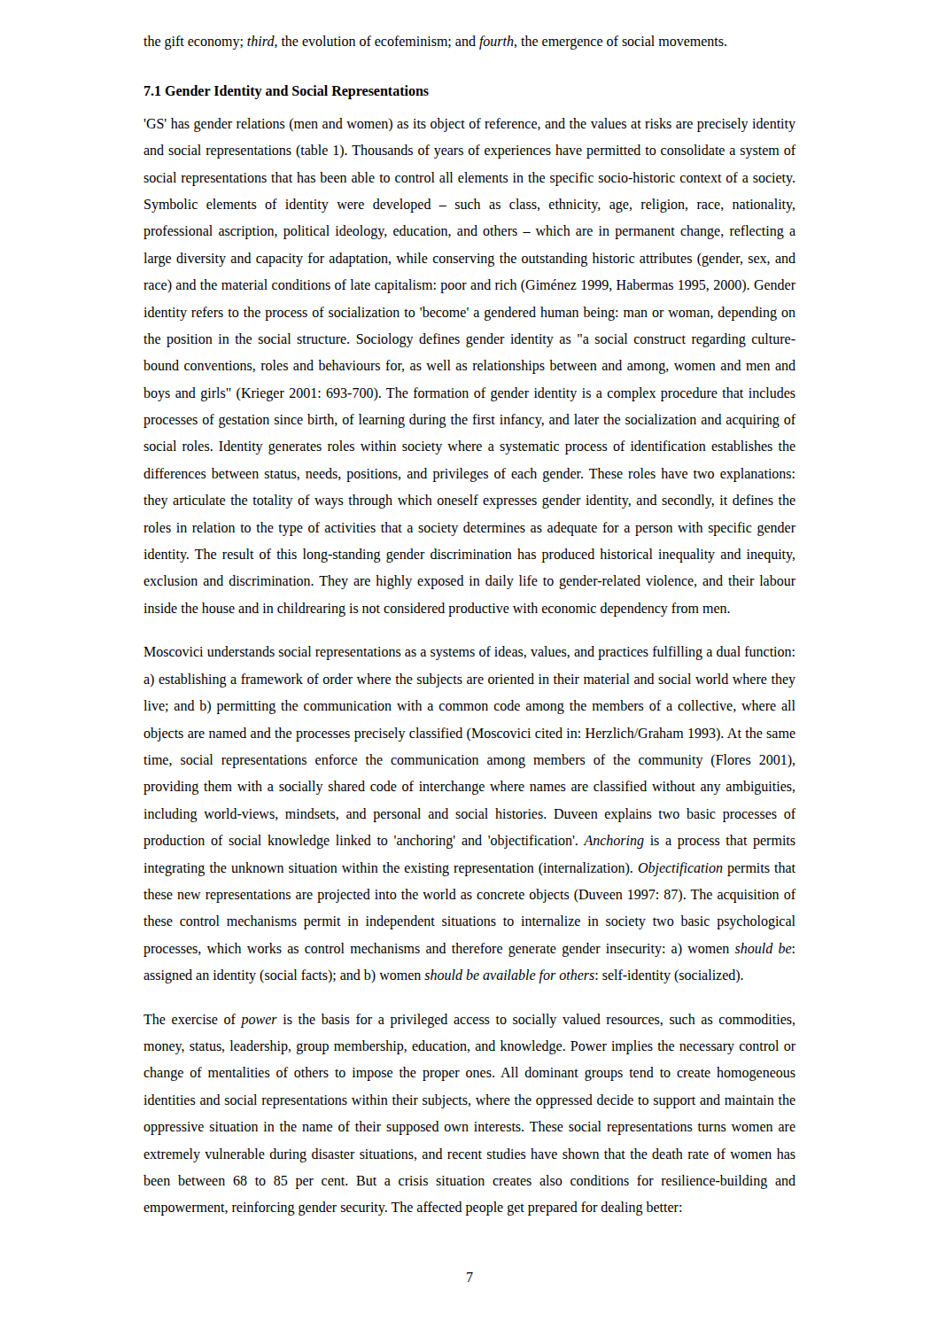the gift economy; third, the evolution of ecofeminism; and fourth, the emergence of social movements.
7.1 Gender Identity and Social Representations
'GS' has gender relations (men and women) as its object of reference, and the values at risks are precisely identity and social representations (table 1). Thousands of years of experiences have permitted to consolidate a system of social representations that has been able to control all elements in the specific socio-historic context of a society. Symbolic elements of identity were developed – such as class, ethnicity, age, religion, race, nationality, professional ascription, political ideology, education, and others – which are in permanent change, reflecting a large diversity and capacity for adaptation, while conserving the outstanding historic attributes (gender, sex, and race) and the material conditions of late capitalism: poor and rich (Giménez 1999, Habermas 1995, 2000). Gender identity refers to the process of socialization to 'become' a gendered human being: man or woman, depending on the position in the social structure. Sociology defines gender identity as "a social construct regarding culture-bound conventions, roles and behaviours for, as well as relationships between and among, women and men and boys and girls" (Krieger 2001: 693-700). The formation of gender identity is a complex procedure that includes processes of gestation since birth, of learning during the first infancy, and later the socialization and acquiring of social roles. Identity generates roles within society where a systematic process of identification establishes the differences between status, needs, positions, and privileges of each gender. These roles have two explanations: they articulate the totality of ways through which oneself expresses gender identity, and secondly, it defines the roles in relation to the type of activities that a society determines as adequate for a person with specific gender identity. The result of this long-standing gender discrimination has produced historical inequality and inequity, exclusion and discrimination. They are highly exposed in daily life to gender-related violence, and their labour inside the house and in childrearing is not considered productive with economic dependency from men.
Moscovici understands social representations as a systems of ideas, values, and practices fulfilling a dual function: a) establishing a framework of order where the subjects are oriented in their material and social world where they live; and b) permitting the communication with a common code among the members of a collective, where all objects are named and the processes precisely classified (Moscovici cited in: Herzlich/Graham 1993). At the same time, social representations enforce the communication among members of the community (Flores 2001), providing them with a socially shared code of interchange where names are classified without any ambiguities, including world-views, mindsets, and personal and social histories. Duveen explains two basic processes of production of social knowledge linked to 'anchoring' and 'objectification'. Anchoring is a process that permits integrating the unknown situation within the existing representation (internalization). Objectification permits that these new representations are projected into the world as concrete objects (Duveen 1997: 87). The acquisition of these control mechanisms permit in independent situations to internalize in society two basic psychological processes, which works as control mechanisms and therefore generate gender insecurity: a) women should be: assigned an identity (social facts); and b) women should be available for others: self-identity (socialized).
The exercise of power is the basis for a privileged access to socially valued resources, such as commodities, money, status, leadership, group membership, education, and knowledge. Power implies the necessary control or change of mentalities of others to impose the proper ones. All dominant groups tend to create homogeneous identities and social representations within their subjects, where the oppressed decide to support and maintain the oppressive situation in the name of their supposed own interests. These social representations turns women are extremely vulnerable during disaster situations, and recent studies have shown that the death rate of women has been between 68 to 85 per cent. But a crisis situation creates also conditions for resilience-building and empowerment, reinforcing gender security. The affected people get prepared for dealing better:
7